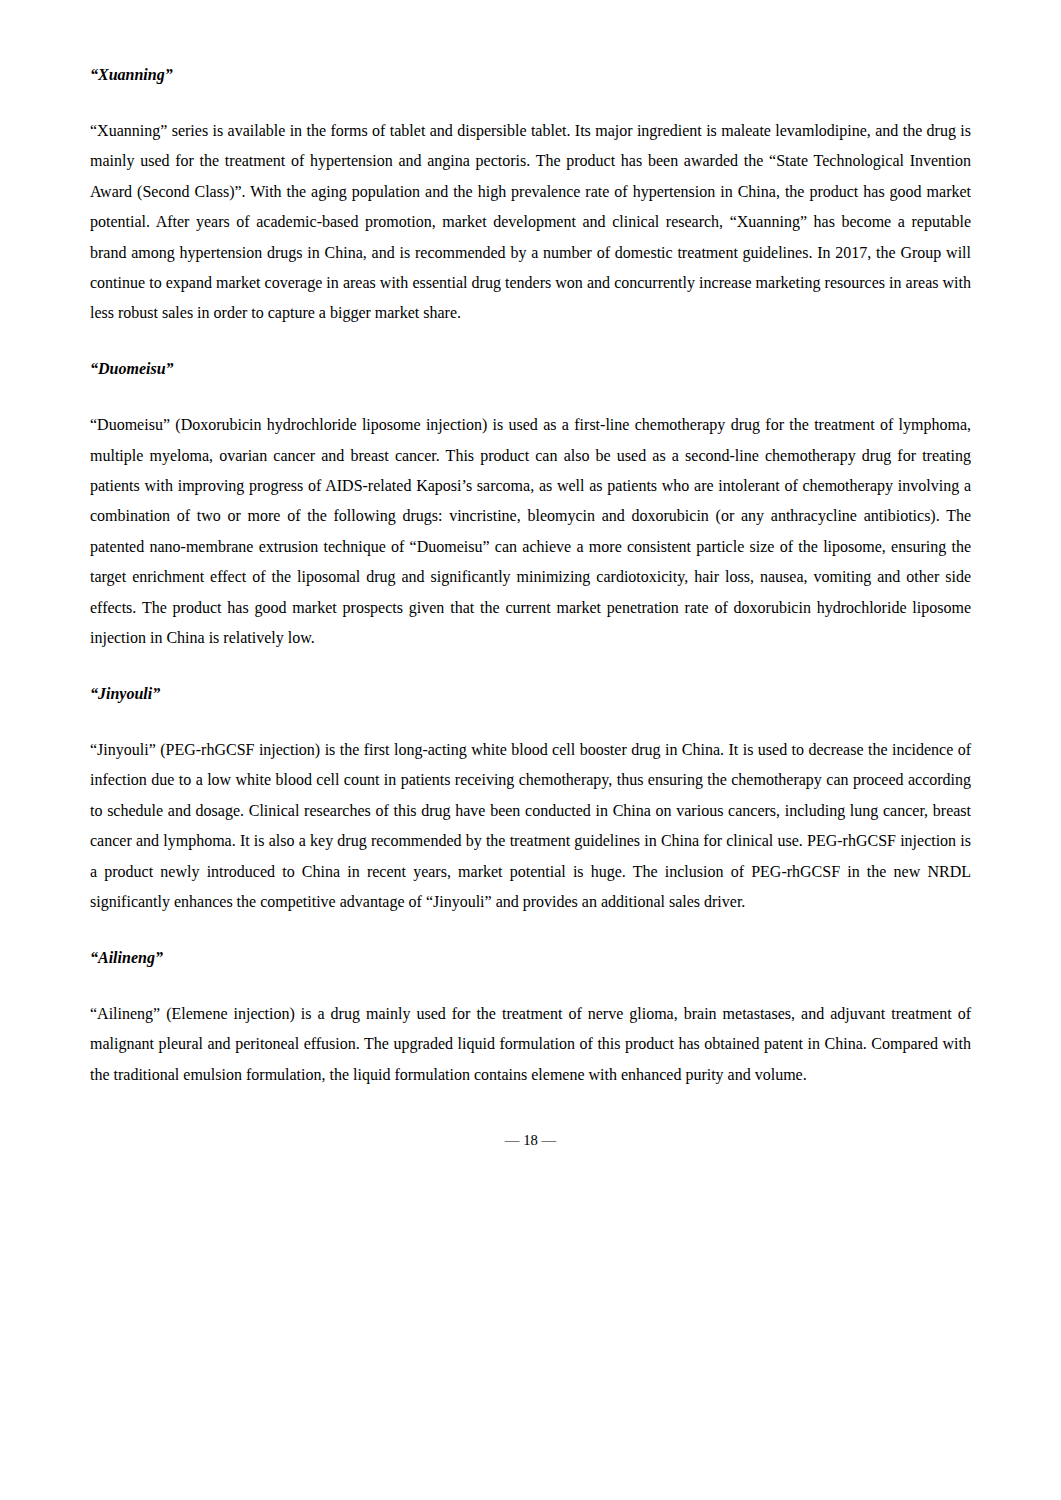“Xuanning”
“Xuanning” series is available in the forms of tablet and dispersible tablet. Its major ingredient is maleate levamlodipine, and the drug is mainly used for the treatment of hypertension and angina pectoris. The product has been awarded the “State Technological Invention Award (Second Class)”. With the aging population and the high prevalence rate of hypertension in China, the product has good market potential. After years of academic-based promotion, market development and clinical research, “Xuanning” has become a reputable brand among hypertension drugs in China, and is recommended by a number of domestic treatment guidelines. In 2017, the Group will continue to expand market coverage in areas with essential drug tenders won and concurrently increase marketing resources in areas with less robust sales in order to capture a bigger market share.
“Duomeisu”
“Duomeisu” (Doxorubicin hydrochloride liposome injection) is used as a first-line chemotherapy drug for the treatment of lymphoma, multiple myeloma, ovarian cancer and breast cancer. This product can also be used as a second-line chemotherapy drug for treating patients with improving progress of AIDS-related Kaposi’s sarcoma, as well as patients who are intolerant of chemotherapy involving a combination of two or more of the following drugs: vincristine, bleomycin and doxorubicin (or any anthracycline antibiotics). The patented nano-membrane extrusion technique of “Duomeisu” can achieve a more consistent particle size of the liposome, ensuring the target enrichment effect of the liposomal drug and significantly minimizing cardiotoxicity, hair loss, nausea, vomiting and other side effects. The product has good market prospects given that the current market penetration rate of doxorubicin hydrochloride liposome injection in China is relatively low.
“Jinyouli”
“Jinyouli” (PEG-rhGCSF injection) is the first long-acting white blood cell booster drug in China. It is used to decrease the incidence of infection due to a low white blood cell count in patients receiving chemotherapy, thus ensuring the chemotherapy can proceed according to schedule and dosage. Clinical researches of this drug have been conducted in China on various cancers, including lung cancer, breast cancer and lymphoma. It is also a key drug recommended by the treatment guidelines in China for clinical use. PEG-rhGCSF injection is a product newly introduced to China in recent years, market potential is huge. The inclusion of PEG-rhGCSF in the new NRDL significantly enhances the competitive advantage of “Jinyouli” and provides an additional sales driver.
“Ailineng”
“Ailineng” (Elemene injection) is a drug mainly used for the treatment of nerve glioma, brain metastases, and adjuvant treatment of malignant pleural and peritoneal effusion. The upgraded liquid formulation of this product has obtained patent in China. Compared with the traditional emulsion formulation, the liquid formulation contains elemene with enhanced purity and volume.
— 18 —